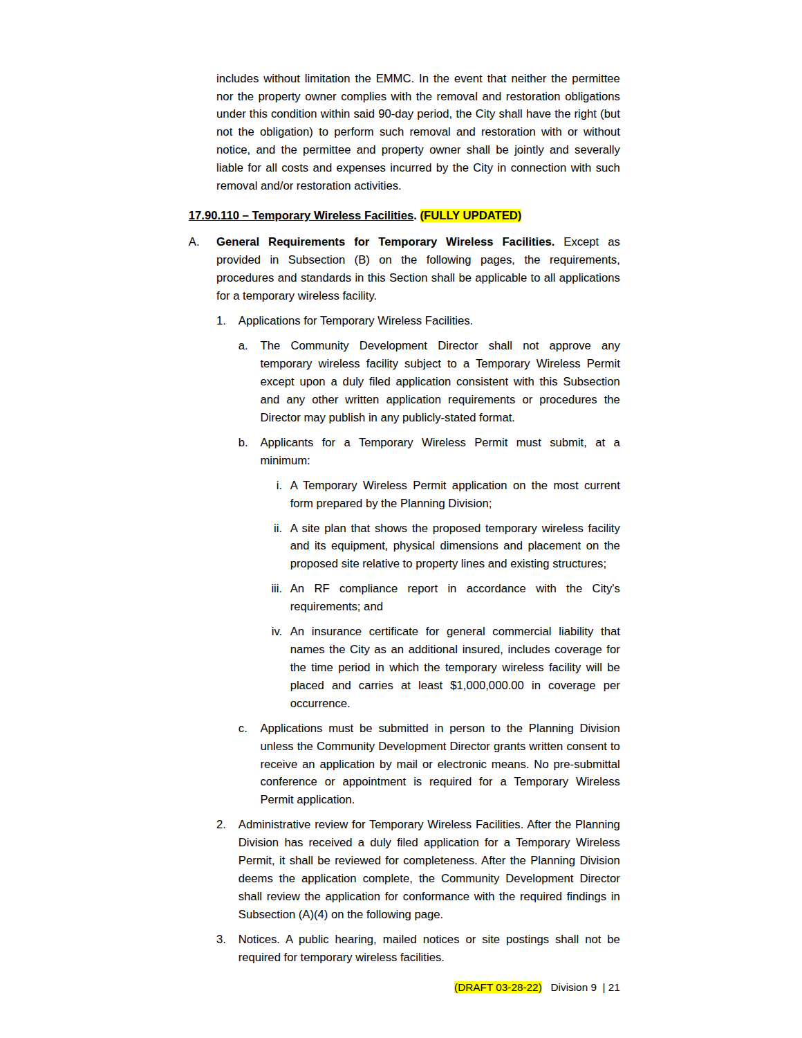includes without limitation the EMMC. In the event that neither the permittee nor the property owner complies with the removal and restoration obligations under this condition within said 90-day period, the City shall have the right (but not the obligation) to perform such removal and restoration with or without notice, and the permittee and property owner shall be jointly and severally liable for all costs and expenses incurred by the City in connection with such removal and/or restoration activities.
17.90.110 – Temporary Wireless Facilities. (FULLY UPDATED)
A.
General Requirements for Temporary Wireless Facilities. Except as provided in Subsection (B) on the following pages, the requirements, procedures and standards in this Section shall be applicable to all applications for a temporary wireless facility.
1.
Applications for Temporary Wireless Facilities.
a.
The Community Development Director shall not approve any temporary wireless facility subject to a Temporary Wireless Permit except upon a duly filed application consistent with this Subsection and any other written application requirements or procedures the Director may publish in any publicly-stated format.
b.
Applicants for a Temporary Wireless Permit must submit, at a minimum:
i.
A Temporary Wireless Permit application on the most current form prepared by the Planning Division;
ii.
A site plan that shows the proposed temporary wireless facility and its equipment, physical dimensions and placement on the proposed site relative to property lines and existing structures;
iii.
An RF compliance report in accordance with the City's requirements; and
iv.
An insurance certificate for general commercial liability that names the City as an additional insured, includes coverage for the time period in which the temporary wireless facility will be placed and carries at least $1,000,000.00 in coverage per occurrence.
c.
Applications must be submitted in person to the Planning Division unless the Community Development Director grants written consent to receive an application by mail or electronic means. No pre-submittal conference or appointment is required for a Temporary Wireless Permit application.
2.
Administrative review for Temporary Wireless Facilities. After the Planning Division has received a duly filed application for a Temporary Wireless Permit, it shall be reviewed for completeness. After the Planning Division deems the application complete, the Community Development Director shall review the application for conformance with the required findings in Subsection (A)(4) on the following page.
3.
Notices. A public hearing, mailed notices or site postings shall not be required for temporary wireless facilities.
(DRAFT 03-28-22) Division 9 |21